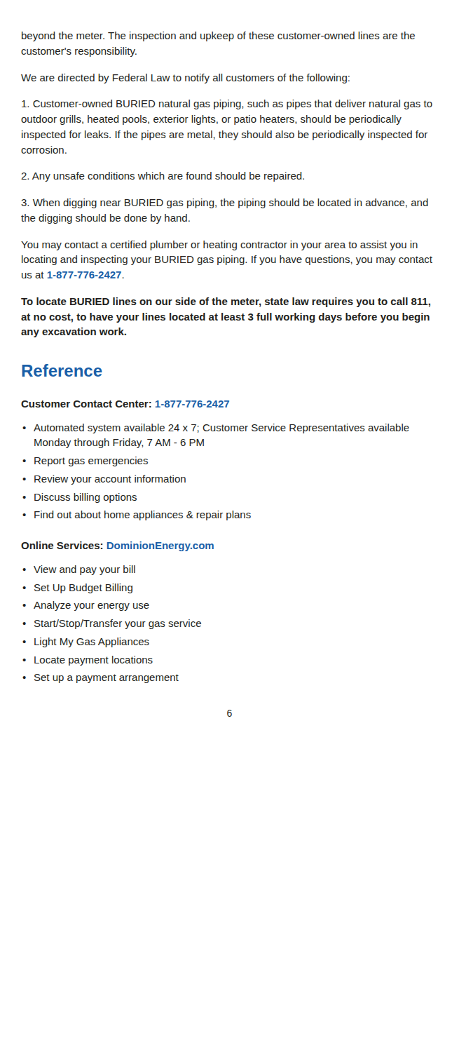beyond the meter. The inspection and upkeep of these customer-owned lines are the customer's responsibility.
We are directed by Federal Law to notify all customers of the following:
1. Customer-owned BURIED natural gas piping, such as pipes that deliver natural gas to outdoor grills, heated pools, exterior lights, or patio heaters, should be periodically inspected for leaks. If the pipes are metal, they should also be periodically inspected for corrosion.
2. Any unsafe conditions which are found should be repaired.
3. When digging near BURIED gas piping, the piping should be located in advance, and the digging should be done by hand.
You may contact a certified plumber or heating contractor in your area to assist you in locating and inspecting your BURIED gas piping. If you have questions, you may contact us at 1-877-776-2427.
To locate BURIED lines on our side of the meter, state law requires you to call 811, at no cost, to have your lines located at least 3 full working days before you begin any excavation work.
Reference
Customer Contact Center: 1-877-776-2427
Automated system available 24 x 7; Customer Service Representatives available Monday through Friday, 7 AM - 6 PM
Report gas emergencies
Review your account information
Discuss billing options
Find out about home appliances & repair plans
Online Services: DominionEnergy.com
View and pay your bill
Set Up Budget Billing
Analyze your energy use
Start/Stop/Transfer your gas service
Light My Gas Appliances
Locate payment locations
Set up a payment arrangement
6